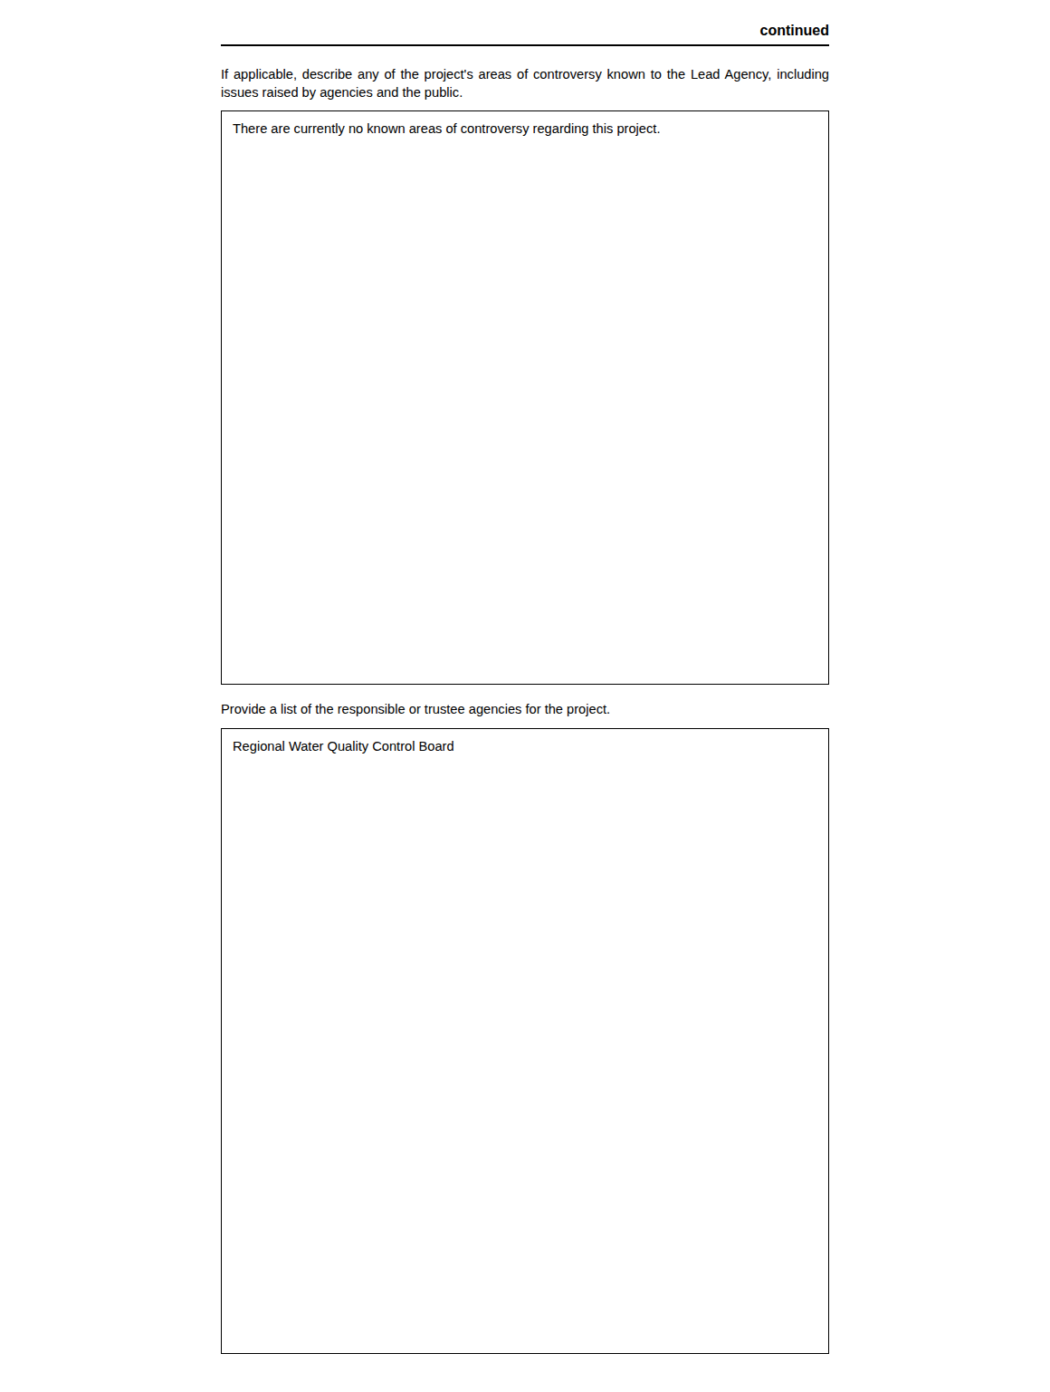continued
If applicable, describe any of the project's areas of controversy known to the Lead Agency, including issues raised by agencies and the public.
There are currently no known areas of controversy regarding this project.
Provide a list of the responsible or trustee agencies for the project.
Regional Water Quality Control Board